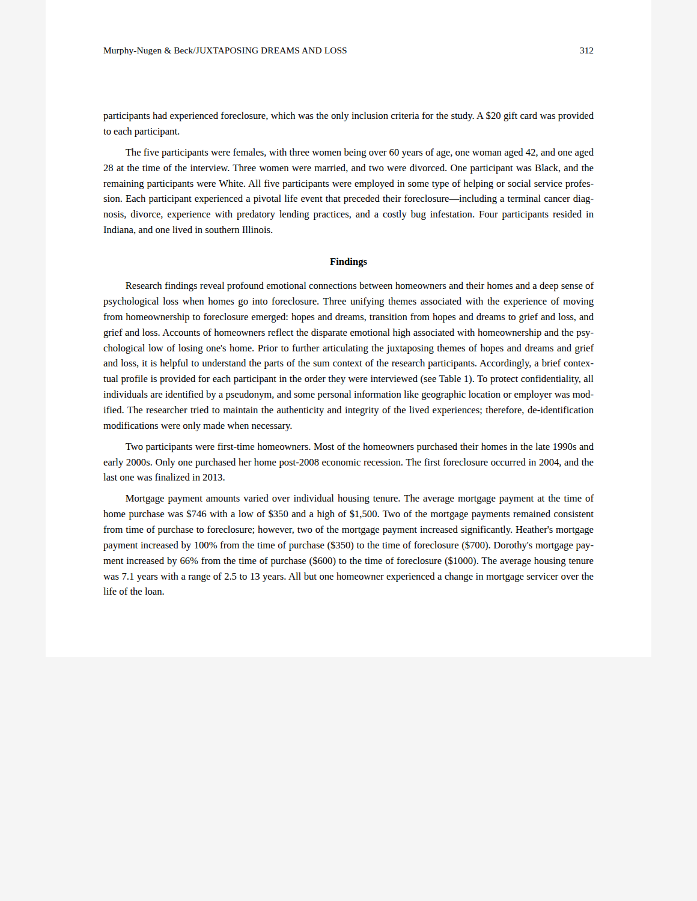Murphy-Nugen & Beck/JUXTAPOSING DREAMS AND LOSS 312
participants had experienced foreclosure, which was the only inclusion criteria for the study. A $20 gift card was provided to each participant.
The five participants were females, with three women being over 60 years of age, one woman aged 42, and one aged 28 at the time of the interview. Three women were married, and two were divorced. One participant was Black, and the remaining participants were White. All five participants were employed in some type of helping or social service profession. Each participant experienced a pivotal life event that preceded their foreclosure—including a terminal cancer diagnosis, divorce, experience with predatory lending practices, and a costly bug infestation. Four participants resided in Indiana, and one lived in southern Illinois.
Findings
Research findings reveal profound emotional connections between homeowners and their homes and a deep sense of psychological loss when homes go into foreclosure. Three unifying themes associated with the experience of moving from homeownership to foreclosure emerged: hopes and dreams, transition from hopes and dreams to grief and loss, and grief and loss. Accounts of homeowners reflect the disparate emotional high associated with homeownership and the psychological low of losing one's home. Prior to further articulating the juxtaposing themes of hopes and dreams and grief and loss, it is helpful to understand the parts of the sum context of the research participants. Accordingly, a brief contextual profile is provided for each participant in the order they were interviewed (see Table 1). To protect confidentiality, all individuals are identified by a pseudonym, and some personal information like geographic location or employer was modified. The researcher tried to maintain the authenticity and integrity of the lived experiences; therefore, de-identification modifications were only made when necessary.
Two participants were first-time homeowners. Most of the homeowners purchased their homes in the late 1990s and early 2000s. Only one purchased her home post-2008 economic recession. The first foreclosure occurred in 2004, and the last one was finalized in 2013.
Mortgage payment amounts varied over individual housing tenure. The average mortgage payment at the time of home purchase was $746 with a low of $350 and a high of $1,500. Two of the mortgage payments remained consistent from time of purchase to foreclosure; however, two of the mortgage payment increased significantly. Heather's mortgage payment increased by 100% from the time of purchase ($350) to the time of foreclosure ($700). Dorothy's mortgage payment increased by 66% from the time of purchase ($600) to the time of foreclosure ($1000). The average housing tenure was 7.1 years with a range of 2.5 to 13 years. All but one homeowner experienced a change in mortgage servicer over the life of the loan.